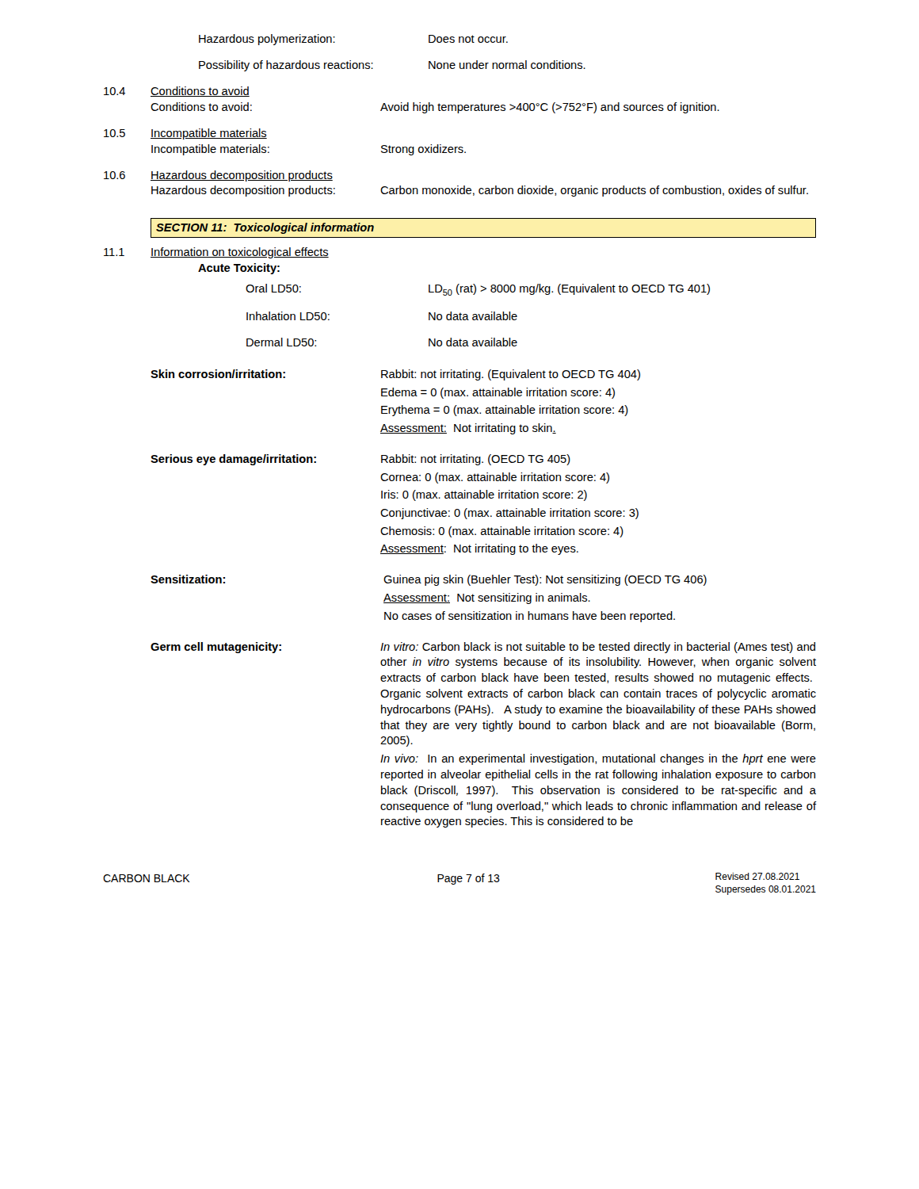Hazardous polymerization:
Does not occur.
Possibility of hazardous reactions:
None under normal conditions.
10.4
Conditions to avoid
Conditions to avoid:
Avoid high temperatures >400°C (>752°F) and sources of ignition.
10.5
Incompatible materials
Incompatible materials:
Strong oxidizers.
10.6
Hazardous decomposition products
Hazardous decomposition products:
Carbon monoxide, carbon dioxide, organic products of combustion, oxides of sulfur.
SECTION 11: Toxicological information
11.1
Information on toxicological effects
Acute Toxicity:
Oral LD50:
LD50 (rat) > 8000 mg/kg. (Equivalent to OECD TG 401)
Inhalation LD50:
No data available
Dermal LD50:
No data available
Skin corrosion/irritation:
Rabbit: not irritating. (Equivalent to OECD TG 404)
Edema = 0 (max. attainable irritation score: 4)
Erythema = 0 (max. attainable irritation score: 4)
Assessment: Not irritating to skin.
Serious eye damage/irritation:
Rabbit: not irritating. (OECD TG 405)
Cornea: 0 (max. attainable irritation score: 4)
Iris: 0 (max. attainable irritation score: 2)
Conjunctivae: 0 (max. attainable irritation score: 3)
Chemosis: 0 (max. attainable irritation score: 4)
Assessment: Not irritating to the eyes.
Sensitization:
Guinea pig skin (Buehler Test): Not sensitizing (OECD TG 406)
Assessment: Not sensitizing in animals.
No cases of sensitization in humans have been reported.
Germ cell mutagenicity:
In vitro: Carbon black is not suitable to be tested directly in bacterial (Ames test) and other in vitro systems because of its insolubility. However, when organic solvent extracts of carbon black have been tested, results showed no mutagenic effects. Organic solvent extracts of carbon black can contain traces of polycyclic aromatic hydrocarbons (PAHs). A study to examine the bioavailability of these PAHs showed that they are very tightly bound to carbon black and are not bioavailable (Borm, 2005).
In vivo: In an experimental investigation, mutational changes in the hprt ene were reported in alveolar epithelial cells in the rat following inhalation exposure to carbon black (Driscoll, 1997). This observation is considered to be rat-specific and a consequence of "lung overload," which leads to chronic inflammation and release of reactive oxygen species. This is considered to be
CARBON BLACK
Page 7 of 13
Revised 27.08.2021
Supersedes 08.01.2021